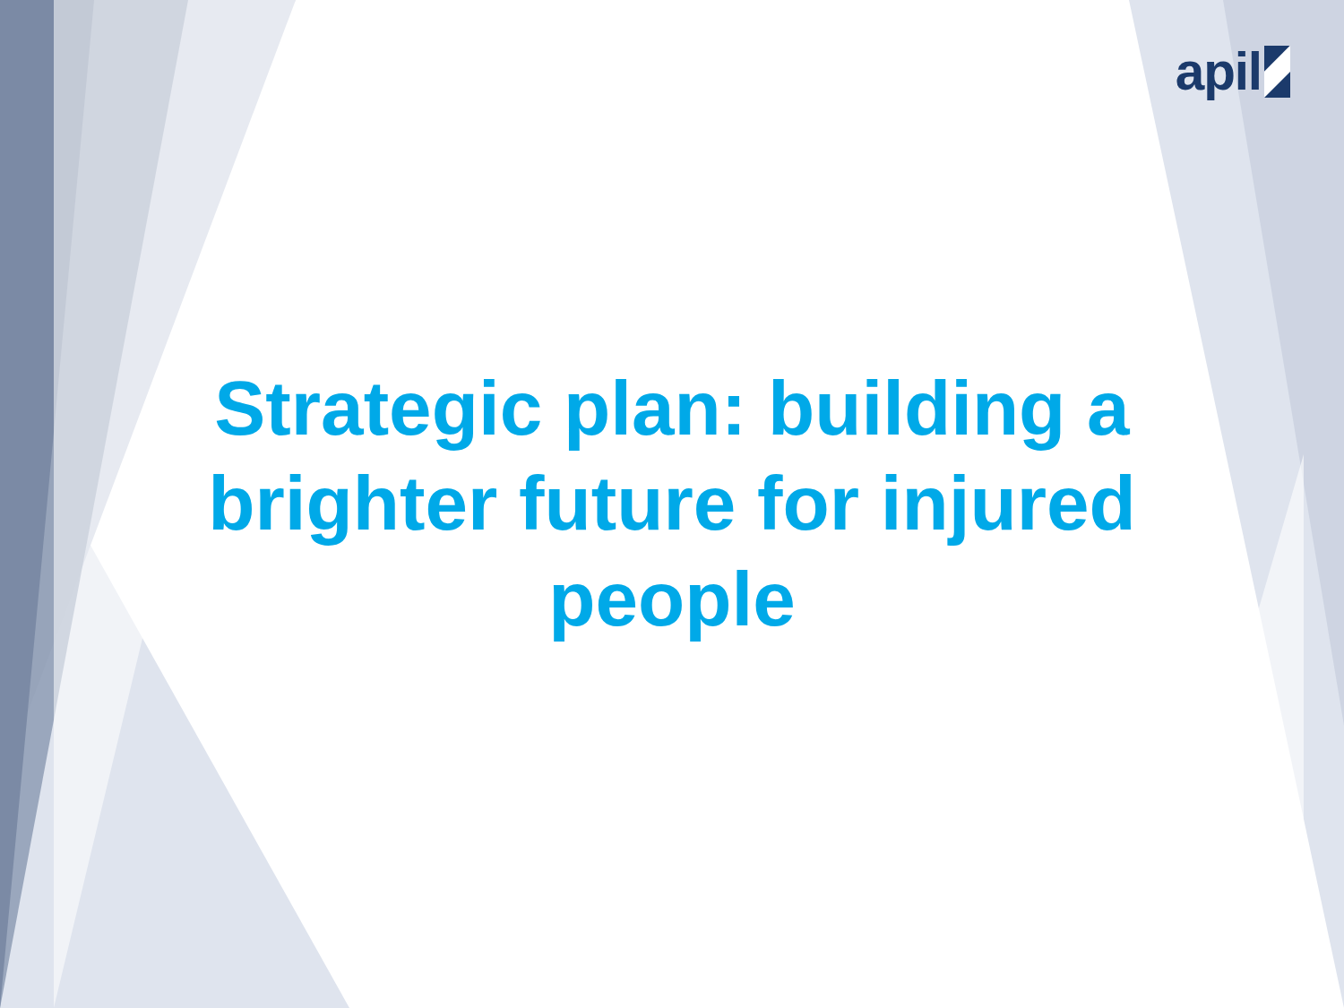apil
Strategic plan: building a brighter future for injured people